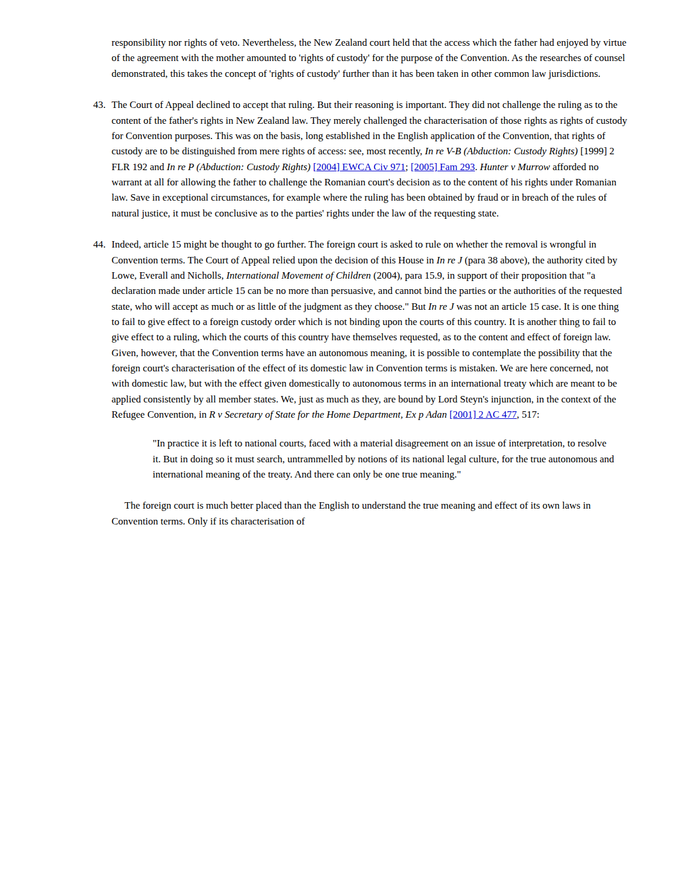responsibility nor rights of veto. Nevertheless, the New Zealand court held that the access which the father had enjoyed by virtue of the agreement with the mother amounted to 'rights of custody' for the purpose of the Convention. As the researches of counsel demonstrated, this takes the concept of 'rights of custody' further than it has been taken in other common law jurisdictions.
43.
The Court of Appeal declined to accept that ruling. But their reasoning is important. They did not challenge the ruling as to the content of the father's rights in New Zealand law. They merely challenged the characterisation of those rights as rights of custody for Convention purposes. This was on the basis, long established in the English application of the Convention, that rights of custody are to be distinguished from mere rights of access: see, most recently, In re V-B (Abduction: Custody Rights) [1999] 2 FLR 192 and In re P (Abduction: Custody Rights) [2004] EWCA Civ 971; [2005] Fam 293. Hunter v Murrow afforded no warrant at all for allowing the father to challenge the Romanian court's decision as to the content of his rights under Romanian law. Save in exceptional circumstances, for example where the ruling has been obtained by fraud or in breach of the rules of natural justice, it must be conclusive as to the parties' rights under the law of the requesting state.
44.
Indeed, article 15 might be thought to go further. The foreign court is asked to rule on whether the removal is wrongful in Convention terms. The Court of Appeal relied upon the decision of this House in In re J (para 38 above), the authority cited by Lowe, Everall and Nicholls, International Movement of Children (2004), para 15.9, in support of their proposition that "a declaration made under article 15 can be no more than persuasive, and cannot bind the parties or the authorities of the requested state, who will accept as much or as little of the judgment as they choose." But In re J was not an article 15 case. It is one thing to fail to give effect to a foreign custody order which is not binding upon the courts of this country. It is another thing to fail to give effect to a ruling, which the courts of this country have themselves requested, as to the content and effect of foreign law. Given, however, that the Convention terms have an autonomous meaning, it is possible to contemplate the possibility that the foreign court's characterisation of the effect of its domestic law in Convention terms is mistaken. We are here concerned, not with domestic law, but with the effect given domestically to autonomous terms in an international treaty which are meant to be applied consistently by all member states. We, just as much as they, are bound by Lord Steyn's injunction, in the context of the Refugee Convention, in R v Secretary of State for the Home Department, Ex p Adan [2001] 2 AC 477, 517:
"In practice it is left to national courts, faced with a material disagreement on an issue of interpretation, to resolve it. But in doing so it must search, untrammelled by notions of its national legal culture, for the true autonomous and international meaning of the treaty. And there can only be one true meaning."
The foreign court is much better placed than the English to understand the true meaning and effect of its own laws in Convention terms. Only if its characterisation of